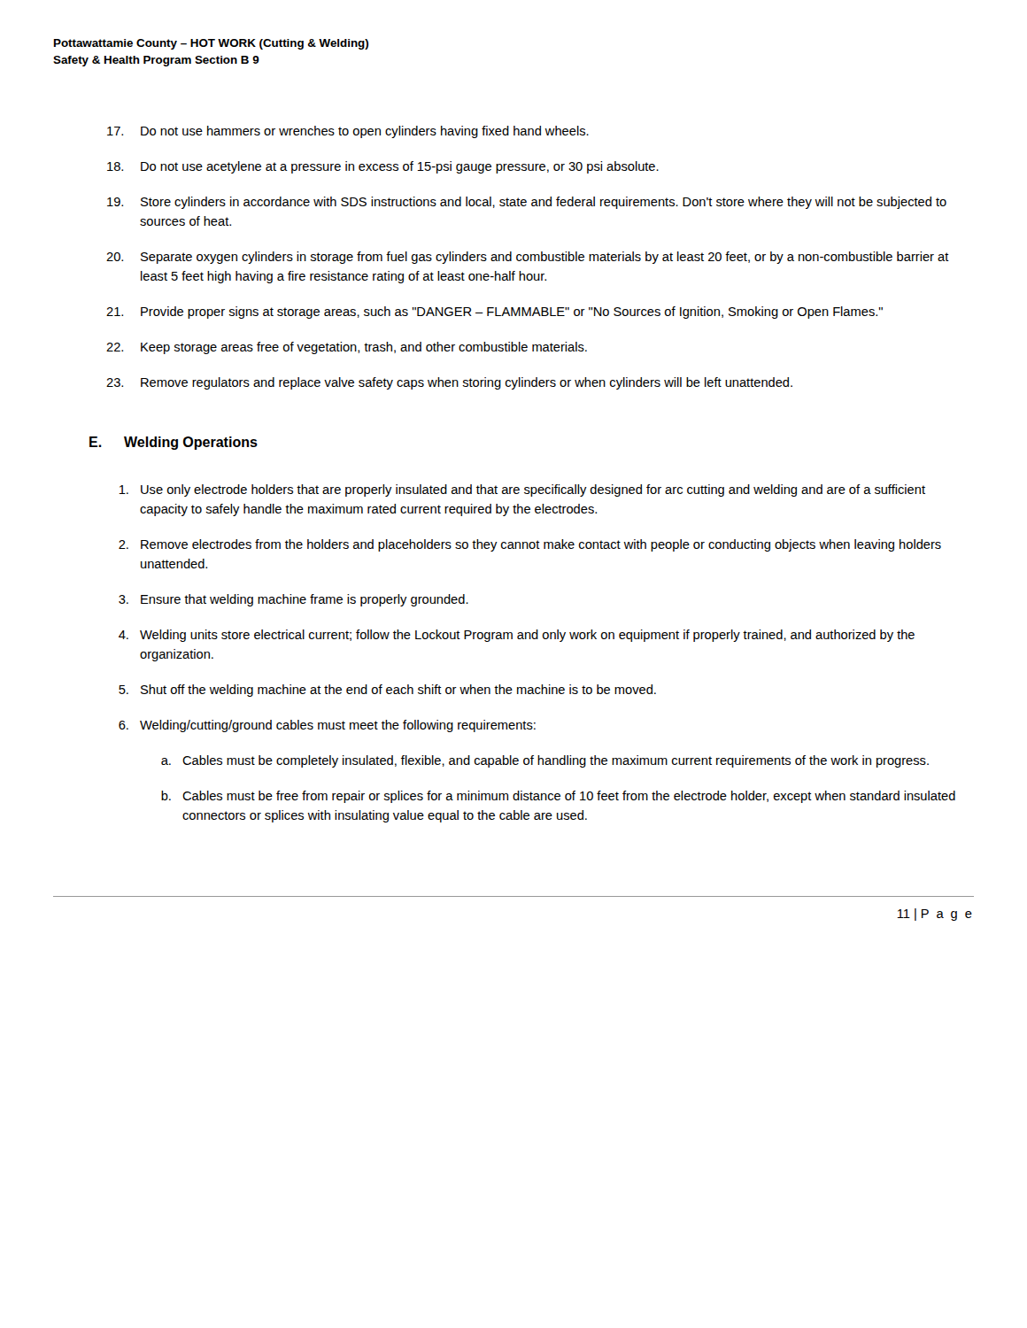Pottawattamie County – HOT WORK (Cutting & Welding)
Safety & Health Program Section B 9
Do not use hammers or wrenches to open cylinders having fixed hand wheels.
Do not use acetylene at a pressure in excess of 15-psi gauge pressure, or 30 psi absolute.
Store cylinders in accordance with SDS instructions and local, state and federal requirements. Don't store where they will not be subjected to sources of heat.
Separate oxygen cylinders in storage from fuel gas cylinders and combustible materials by at least 20 feet, or by a non-combustible barrier at least 5 feet high having a fire resistance rating of at least one-half hour.
Provide proper signs at storage areas, such as "DANGER – FLAMMABLE" or "No Sources of Ignition, Smoking or Open Flames."
Keep storage areas free of vegetation, trash, and other combustible materials.
Remove regulators and replace valve safety caps when storing cylinders or when cylinders will be left unattended.
E. Welding Operations
Use only electrode holders that are properly insulated and that are specifically designed for arc cutting and welding and are of a sufficient capacity to safely handle the maximum rated current required by the electrodes.
Remove electrodes from the holders and placeholders so they cannot make contact with people or conducting objects when leaving holders unattended.
Ensure that welding machine frame is properly grounded.
Welding units store electrical current; follow the Lockout Program and only work on equipment if properly trained, and authorized by the organization.
Shut off the welding machine at the end of each shift or when the machine is to be moved.
Welding/cutting/ground cables must meet the following requirements:
Cables must be completely insulated, flexible, and capable of handling the maximum current requirements of the work in progress.
Cables must be free from repair or splices for a minimum distance of 10 feet from the electrode holder, except when standard insulated connectors or splices with insulating value equal to the cable are used.
11 | P a g e